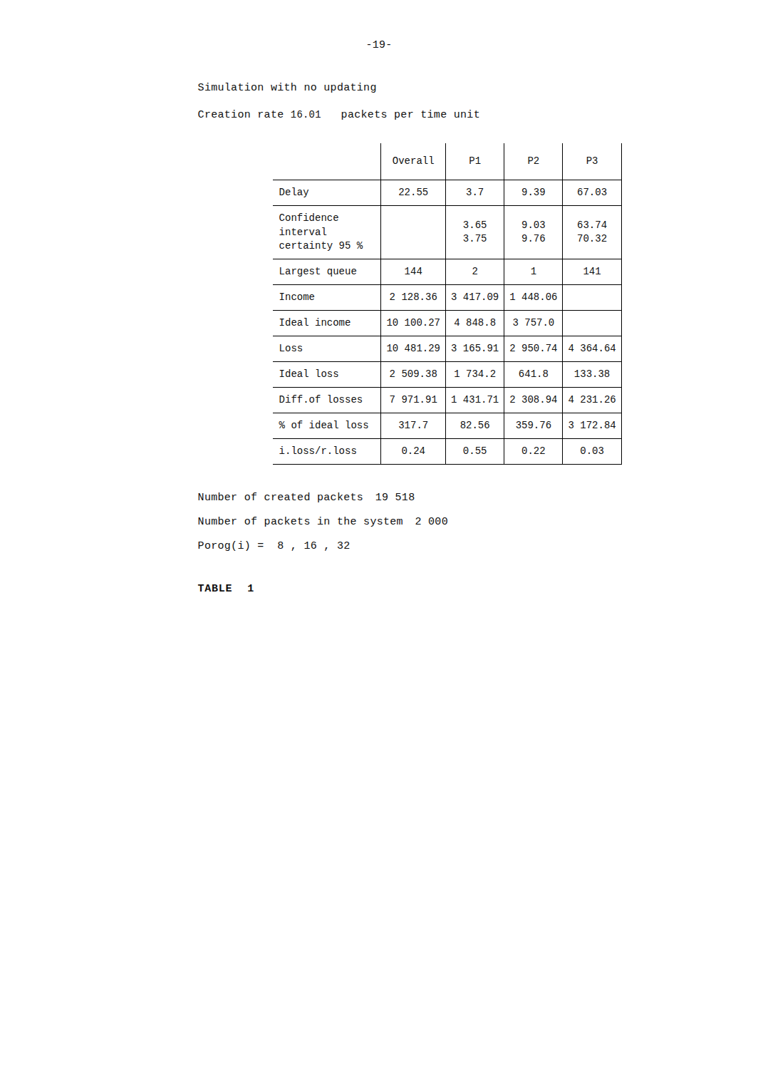-19-
Simulation with no updating
Creation rate 16.01 packets per time unit
| | Overall | P1 | P2 | P3 |
| --- | --- | --- | --- | --- |
| Delay | 22.55 | 3.7 | 9.39 | 67.03 |
| Confidence interval certainty 95 % | | 3.65 3.75 | 9.03 9.76 | 63.74 70.32 |
| Largest queue | 144 | 2 | 1 | 141 |
| Income | 2 128.36 | 3 417.09 | 1 448.06 | |
| Ideal income | 10 100.27 | 4 848.8 | 3 757.0 | |
| Loss | 10 481.29 | 3 165.91 | 2 950.74 | 4 364.64 |
| Ideal loss | 2 509.38 | 1 734.2 | 641.8 | 133.38 |
| Diff.of losses | 7 971.91 | 1 431.71 | 2 308.94 | 4 231.26 |
| % of ideal loss | 317.7 | 82.56 | 359.76 | 3 172.84 |
| i.loss/r.loss | 0.24 | 0.55 | 0.22 | 0.03 |
Number of created packets19 518
Number of packets in the system2 000
Porog(i) = 8 , 16 , 32
TABLE1